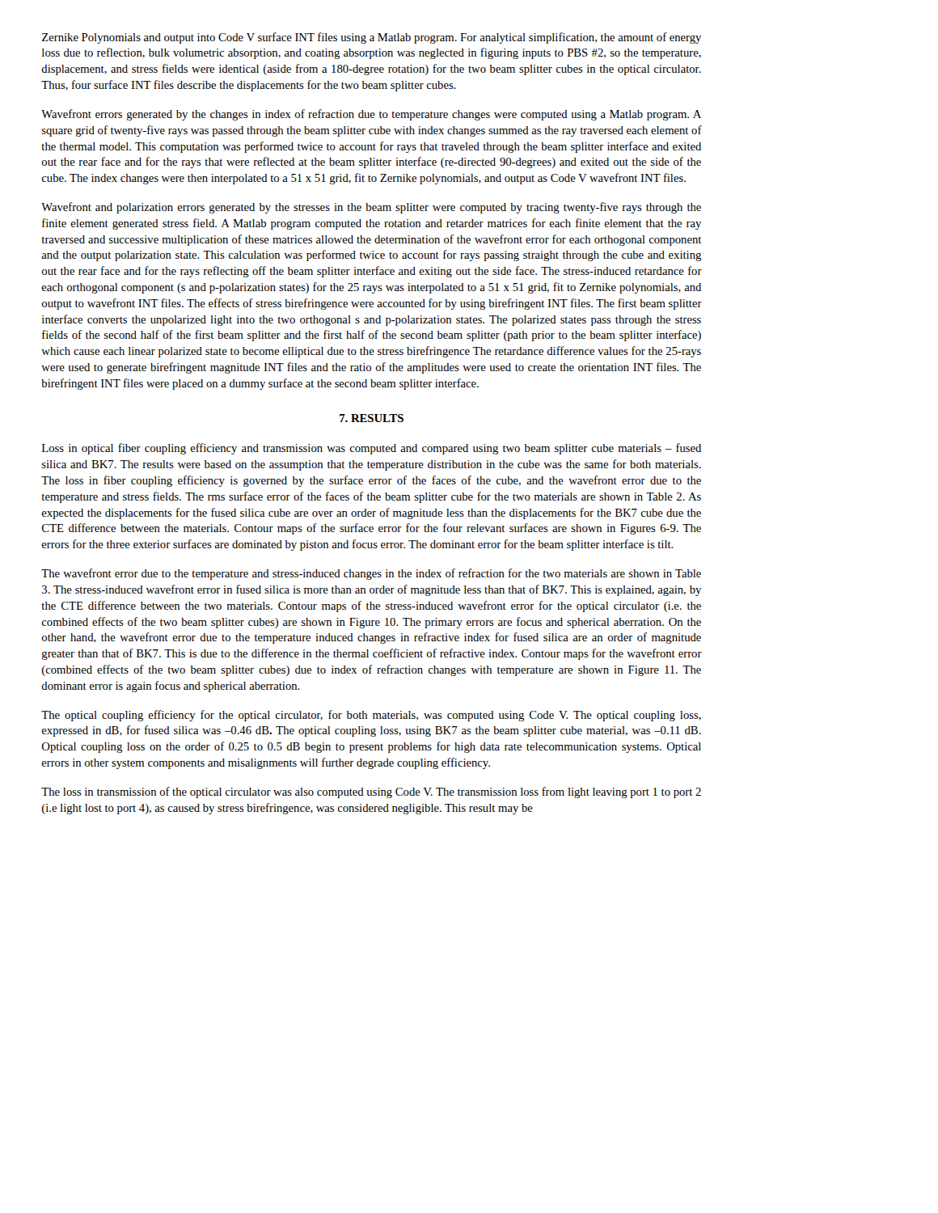Zernike Polynomials and output into Code V surface INT files using a Matlab program. For analytical simplification, the amount of energy loss due to reflection, bulk volumetric absorption, and coating absorption was neglected in figuring inputs to PBS #2, so the temperature, displacement, and stress fields were identical (aside from a 180-degree rotation) for the two beam splitter cubes in the optical circulator. Thus, four surface INT files describe the displacements for the two beam splitter cubes.
Wavefront errors generated by the changes in index of refraction due to temperature changes were computed using a Matlab program. A square grid of twenty-five rays was passed through the beam splitter cube with index changes summed as the ray traversed each element of the thermal model. This computation was performed twice to account for rays that traveled through the beam splitter interface and exited out the rear face and for the rays that were reflected at the beam splitter interface (re-directed 90-degrees) and exited out the side of the cube. The index changes were then interpolated to a 51 x 51 grid, fit to Zernike polynomials, and output as Code V wavefront INT files.
Wavefront and polarization errors generated by the stresses in the beam splitter were computed by tracing twenty-five rays through the finite element generated stress field. A Matlab program computed the rotation and retarder matrices for each finite element that the ray traversed and successive multiplication of these matrices allowed the determination of the wavefront error for each orthogonal component and the output polarization state. This calculation was performed twice to account for rays passing straight through the cube and exiting out the rear face and for the rays reflecting off the beam splitter interface and exiting out the side face. The stress-induced retardance for each orthogonal component (s and p-polarization states) for the 25 rays was interpolated to a 51 x 51 grid, fit to Zernike polynomials, and output to wavefront INT files. The effects of stress birefringence were accounted for by using birefringent INT files. The first beam splitter interface converts the unpolarized light into the two orthogonal s and p-polarization states. The polarized states pass through the stress fields of the second half of the first beam splitter and the first half of the second beam splitter (path prior to the beam splitter interface) which cause each linear polarized state to become elliptical due to the stress birefringence The retardance difference values for the 25-rays were used to generate birefringent magnitude INT files and the ratio of the amplitudes were used to create the orientation INT files. The birefringent INT files were placed on a dummy surface at the second beam splitter interface.
7. RESULTS
Loss in optical fiber coupling efficiency and transmission was computed and compared using two beam splitter cube materials – fused silica and BK7. The results were based on the assumption that the temperature distribution in the cube was the same for both materials. The loss in fiber coupling efficiency is governed by the surface error of the faces of the cube, and the wavefront error due to the temperature and stress fields. The rms surface error of the faces of the beam splitter cube for the two materials are shown in Table 2. As expected the displacements for the fused silica cube are over an order of magnitude less than the displacements for the BK7 cube due the CTE difference between the materials. Contour maps of the surface error for the four relevant surfaces are shown in Figures 6-9. The errors for the three exterior surfaces are dominated by piston and focus error. The dominant error for the beam splitter interface is tilt.
The wavefront error due to the temperature and stress-induced changes in the index of refraction for the two materials are shown in Table 3. The stress-induced wavefront error in fused silica is more than an order of magnitude less than that of BK7. This is explained, again, by the CTE difference between the two materials. Contour maps of the stress-induced wavefront error for the optical circulator (i.e. the combined effects of the two beam splitter cubes) are shown in Figure 10. The primary errors are focus and spherical aberration. On the other hand, the wavefront error due to the temperature induced changes in refractive index for fused silica are an order of magnitude greater than that of BK7. This is due to the difference in the thermal coefficient of refractive index. Contour maps for the wavefront error (combined effects of the two beam splitter cubes) due to index of refraction changes with temperature are shown in Figure 11. The dominant error is again focus and spherical aberration.
The optical coupling efficiency for the optical circulator, for both materials, was computed using Code V. The optical coupling loss, expressed in dB, for fused silica was –0.46 dB. The optical coupling loss, using BK7 as the beam splitter cube material, was –0.11 dB. Optical coupling loss on the order of 0.25 to 0.5 dB begin to present problems for high data rate telecommunication systems. Optical errors in other system components and misalignments will further degrade coupling efficiency.
The loss in transmission of the optical circulator was also computed using Code V. The transmission loss from light leaving port 1 to port 2 (i.e light lost to port 4), as caused by stress birefringence, was considered negligible. This result may be